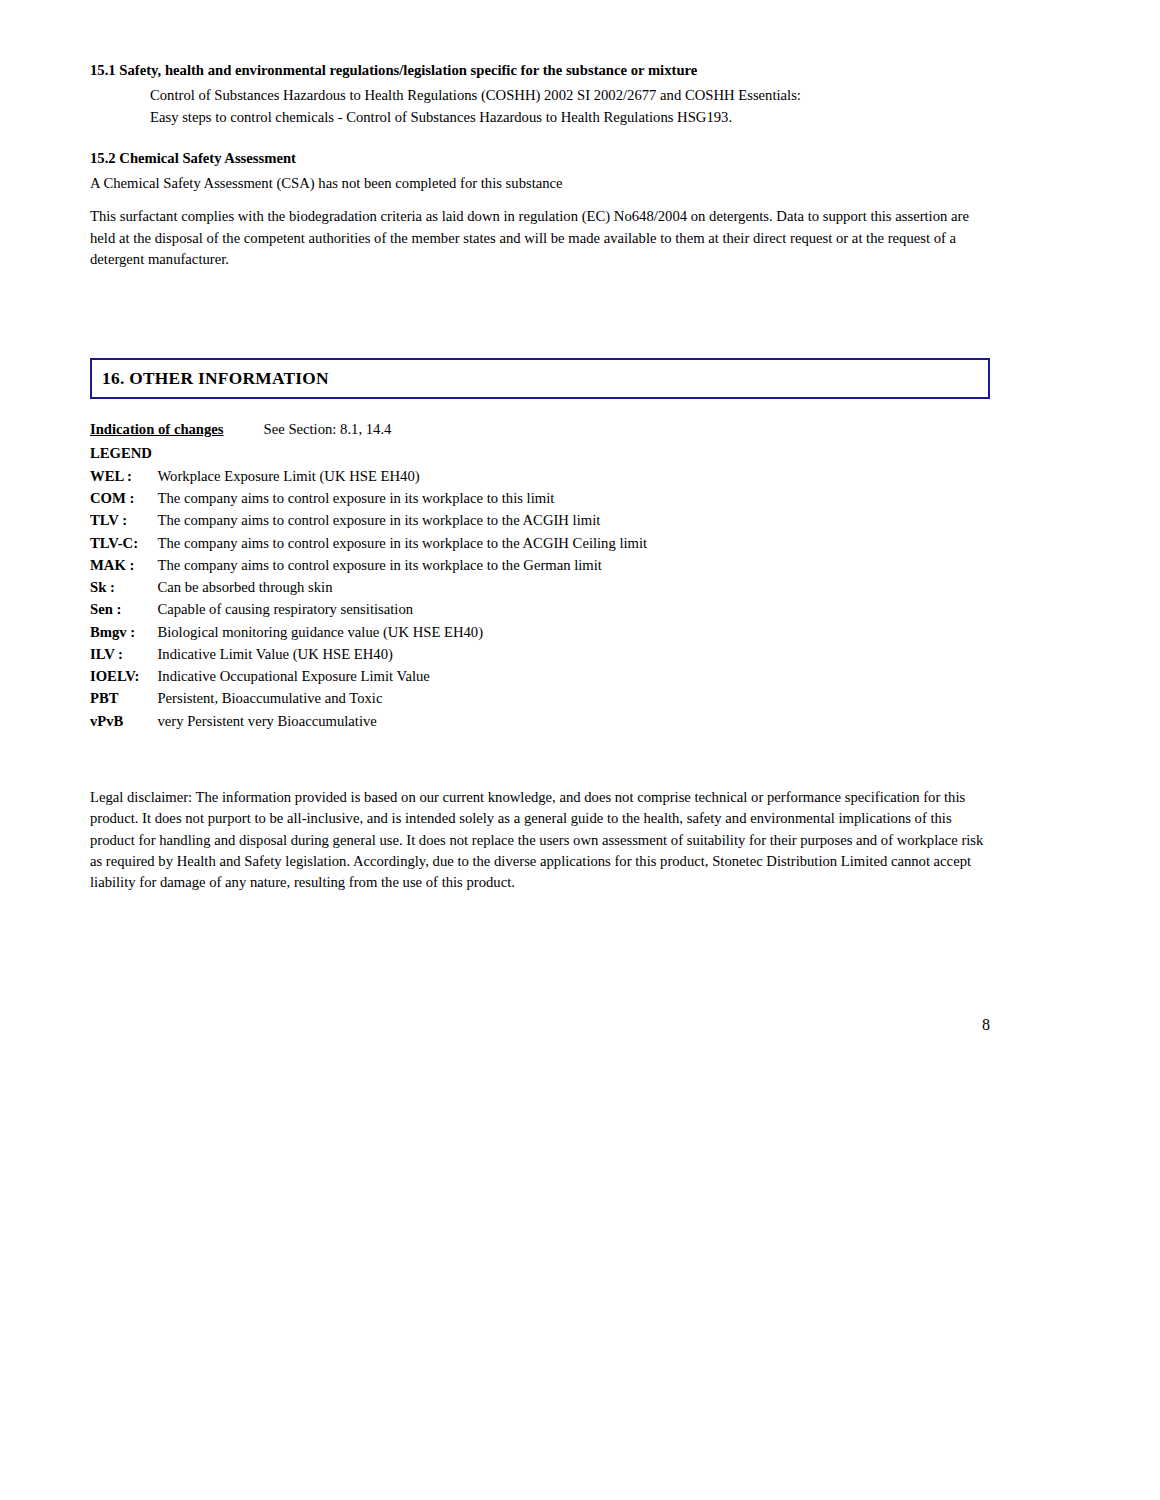15.1 Safety, health and environmental regulations/legislation specific for the substance or mixture
Control of Substances Hazardous to Health Regulations (COSHH) 2002 SI 2002/2677 and COSHH Essentials:
Easy steps to control chemicals - Control of Substances Hazardous to Health Regulations HSG193.
15.2 Chemical Safety Assessment
A Chemical Safety Assessment (CSA) has not been completed for this substance
This surfactant complies with the biodegradation criteria as laid down in regulation (EC) No648/2004 on detergents. Data to support this assertion are held at the disposal of the competent authorities of the member states and will be made available to them at their direct request or at the request of a detergent manufacturer.
16. OTHER INFORMATION
Indication of changes See Section: 8.1, 14.4
LEGEND
| WEL : | Workplace Exposure Limit (UK HSE EH40) |
| COM : | The company aims to control exposure in its workplace to this limit |
| TLV : | The company aims to control exposure in its workplace to the ACGIH limit |
| TLV-C: | The company aims to control exposure in its workplace to the ACGIH Ceiling limit |
| MAK : | The company aims to control exposure in its workplace to the German limit |
| Sk : | Can be absorbed through skin |
| Sen : | Capable of causing respiratory sensitisation |
| Bmgv : | Biological monitoring guidance value (UK HSE EH40) |
| ILV : | Indicative Limit Value (UK HSE EH40) |
| IOELV: | Indicative Occupational Exposure Limit Value |
| PBT | Persistent, Bioaccumulative and Toxic |
| vPvB | very Persistent very Bioaccumulative |
Legal disclaimer: The information provided is based on our current knowledge, and does not comprise technical or performance specification for this product. It does not purport to be all-inclusive, and is intended solely as a general guide to the health, safety and environmental implications of this product for handling and disposal during general use. It does not replace the users own assessment of suitability for their purposes and of workplace risk as required by Health and Safety legislation. Accordingly, due to the diverse applications for this product, Stonetec Distribution Limited cannot accept liability for damage of any nature, resulting from the use of this product.
8